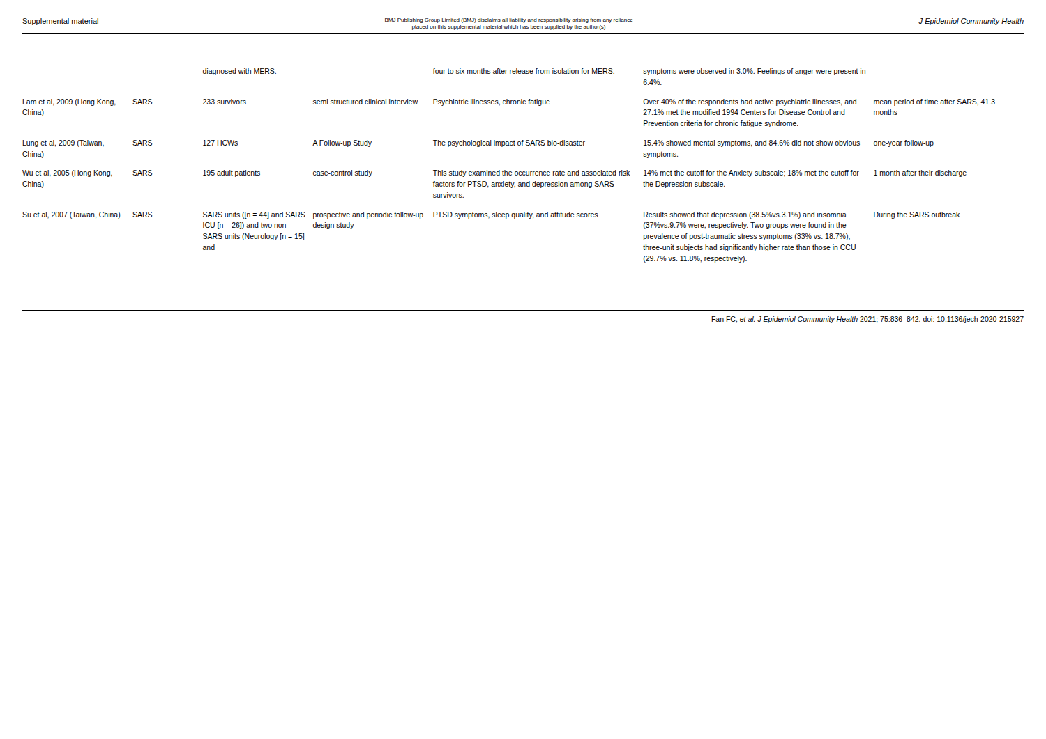Supplemental material
BMJ Publishing Group Limited (BMJ) disclaims all liability and responsibility arising from any reliance
placed on this supplemental material which has been supplied by the author(s)
J Epidemiol Community Health
| | | diagnosed with MERS. | | four to six months after release from isolation for MERS. | symptoms were observed in 3.0%. Feelings of anger were present in 6.4%. | |
| Lam et al, 2009 (Hong Kong, China) | SARS | 233 survivors | semi structured clinical interview | Psychiatric illnesses, chronic fatigue | Over 40% of the respondents had active psychiatric illnesses, and 27.1% met the modified 1994 Centers for Disease Control and Prevention criteria for chronic fatigue syndrome. | mean period of time after SARS, 41.3 months |
| Lung et al, 2009 (Taiwan, China) | SARS | 127 HCWs | A Follow-up Study | The psychological impact of SARS bio-disaster | 15.4% showed mental symptoms, and 84.6% did not show obvious symptoms. | one-year follow-up |
| Wu et al, 2005 (Hong Kong, China) | SARS | 195 adult patients | case-control study | This study examined the occurrence rate and associated risk factors for PTSD, anxiety, and depression among SARS survivors. | 14% met the cutoff for the Anxiety subscale; 18% met the cutoff for the Depression subscale. | 1 month after their discharge |
| Su et al, 2007 (Taiwan, China) | SARS | SARS units ([n = 44] and SARS ICU [n = 26]) and two non-SARS units (Neurology [n = 15] and | prospective and periodic follow-up design study | PTSD symptoms, sleep quality, and attitude scores | Results showed that depression (38.5%vs.3.1%) and insomnia (37%vs.9.7% were, respectively. Two groups were found in the prevalence of post-traumatic stress symptoms (33% vs. 18.7%), three-unit subjects had significantly higher rate than those in CCU (29.7% vs. 11.8%, respectively). | During the SARS outbreak |
Fan FC, et al. J Epidemiol Community Health 2021; 75:836–842. doi: 10.1136/jech-2020-215927